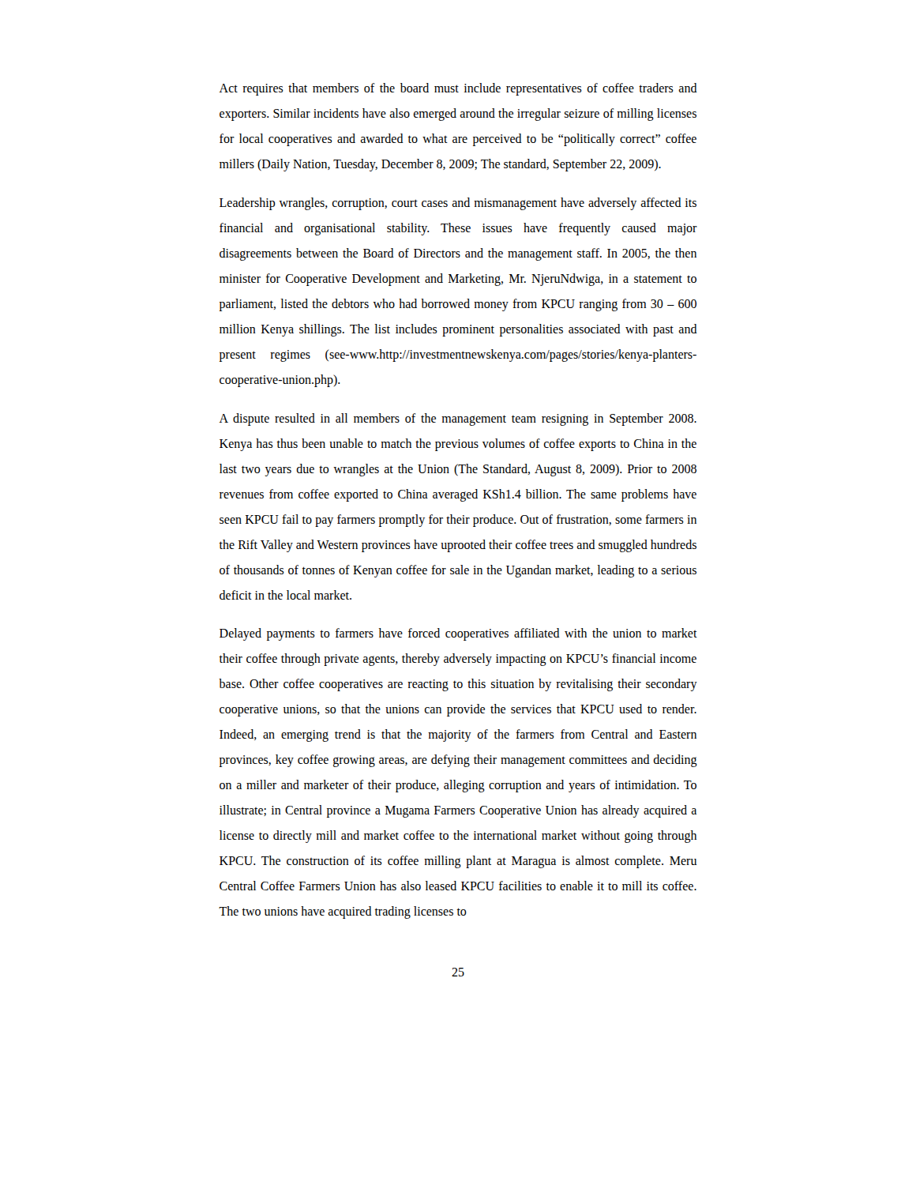Act requires that members of the board must include representatives of coffee traders and exporters. Similar incidents have also emerged around the irregular seizure of milling licenses for local cooperatives and awarded to what are perceived to be “politically correct” coffee millers (Daily Nation, Tuesday, December 8, 2009; The standard, September 22, 2009).
Leadership wrangles, corruption, court cases and mismanagement have adversely affected its financial and organisational stability. These issues have frequently caused major disagreements between the Board of Directors and the management staff. In 2005, the then minister for Cooperative Development and Marketing, Mr. NjeruNdwiga, in a statement to parliament, listed the debtors who had borrowed money from KPCU ranging from 30 – 600 million Kenya shillings. The list includes prominent personalities associated with past and present regimes (see-www.http://investmentnewskenya.com/pages/stories/kenya-planters-cooperative-union.php).
A dispute resulted in all members of the management team resigning in September 2008. Kenya has thus been unable to match the previous volumes of coffee exports to China in the last two years due to wrangles at the Union (The Standard, August 8, 2009). Prior to 2008 revenues from coffee exported to China averaged KSh1.4 billion. The same problems have seen KPCU fail to pay farmers promptly for their produce. Out of frustration, some farmers in the Rift Valley and Western provinces have uprooted their coffee trees and smuggled hundreds of thousands of tonnes of Kenyan coffee for sale in the Ugandan market, leading to a serious deficit in the local market.
Delayed payments to farmers have forced cooperatives affiliated with the union to market their coffee through private agents, thereby adversely impacting on KPCU’s financial income base. Other coffee cooperatives are reacting to this situation by revitalising their secondary cooperative unions, so that the unions can provide the services that KPCU used to render. Indeed, an emerging trend is that the majority of the farmers from Central and Eastern provinces, key coffee growing areas, are defying their management committees and deciding on a miller and marketer of their produce, alleging corruption and years of intimidation. To illustrate; in Central province a Mugama Farmers Cooperative Union has already acquired a license to directly mill and market coffee to the international market without going through KPCU. The construction of its coffee milling plant at Maragua is almost complete. Meru Central Coffee Farmers Union has also leased KPCU facilities to enable it to mill its coffee. The two unions have acquired trading licenses to
25